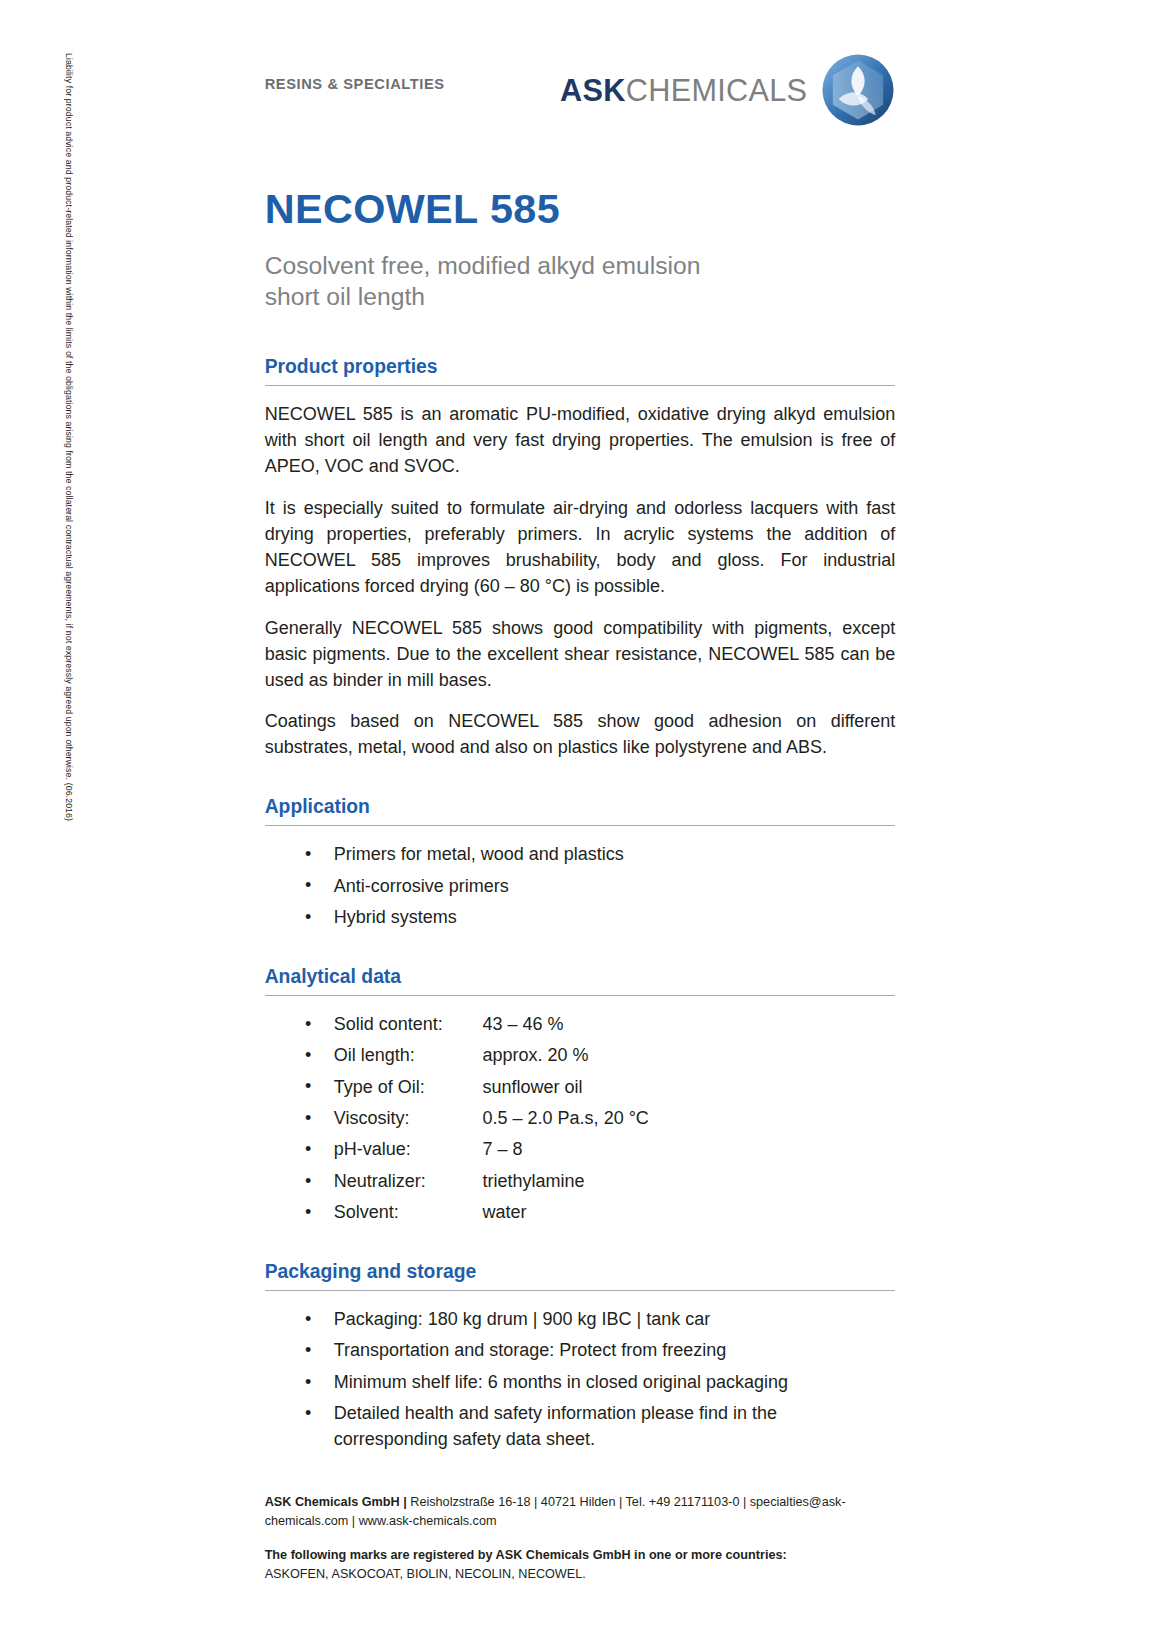Liability for product advice and product-related information within the limits of the obligations arising from the collateral contractual agreements, if not expressly agreed upon otherwise. (06.2016)
RESINS & SPECIALTIES
ASK CHEMICALS
NECOWEL 585
Cosolvent free, modified alkyd emulsion
short oil length
Product properties
NECOWEL 585 is an aromatic PU-modified, oxidative drying alkyd emulsion with short oil length and very fast drying properties. The emulsion is free of APEO, VOC and SVOC.
It is especially suited to formulate air-drying and odorless lacquers with fast drying properties, preferably primers. In acrylic systems the addition of NECOWEL 585 improves brushability, body and gloss. For industrial applications forced drying (60 – 80 °C) is possible.
Generally NECOWEL 585 shows good compatibility with pigments, except basic pigments. Due to the excellent shear resistance, NECOWEL 585 can be used as binder in mill bases.
Coatings based on NECOWEL 585 show good adhesion on different substrates, metal, wood and also on plastics like polystyrene and ABS.
Application
Primers for metal, wood and plastics
Anti-corrosive primers
Hybrid systems
Analytical data
Solid content: 43 – 46 %
Oil length: approx. 20 %
Type of Oil: sunflower oil
Viscosity: 0.5 – 2.0 Pa.s, 20 °C
pH-value: 7 – 8
Neutralizer: triethylamine
Solvent: water
Packaging and storage
Packaging: 180 kg drum | 900 kg IBC | tank car
Transportation and storage: Protect from freezing
Minimum shelf life: 6 months in closed original packaging
Detailed health and safety information please find in the corresponding safety data sheet.
ASK Chemicals GmbH | Reisholzstraße 16-18 | 40721 Hilden | Tel. +49 21171103-0 | specialties@ask-chemicals.com | www.ask-chemicals.com
The following marks are registered by ASK Chemicals GmbH in one or more countries:
ASKOFEN, ASKOCOAT, BIOLIN, NECOLIN, NECOWEL.